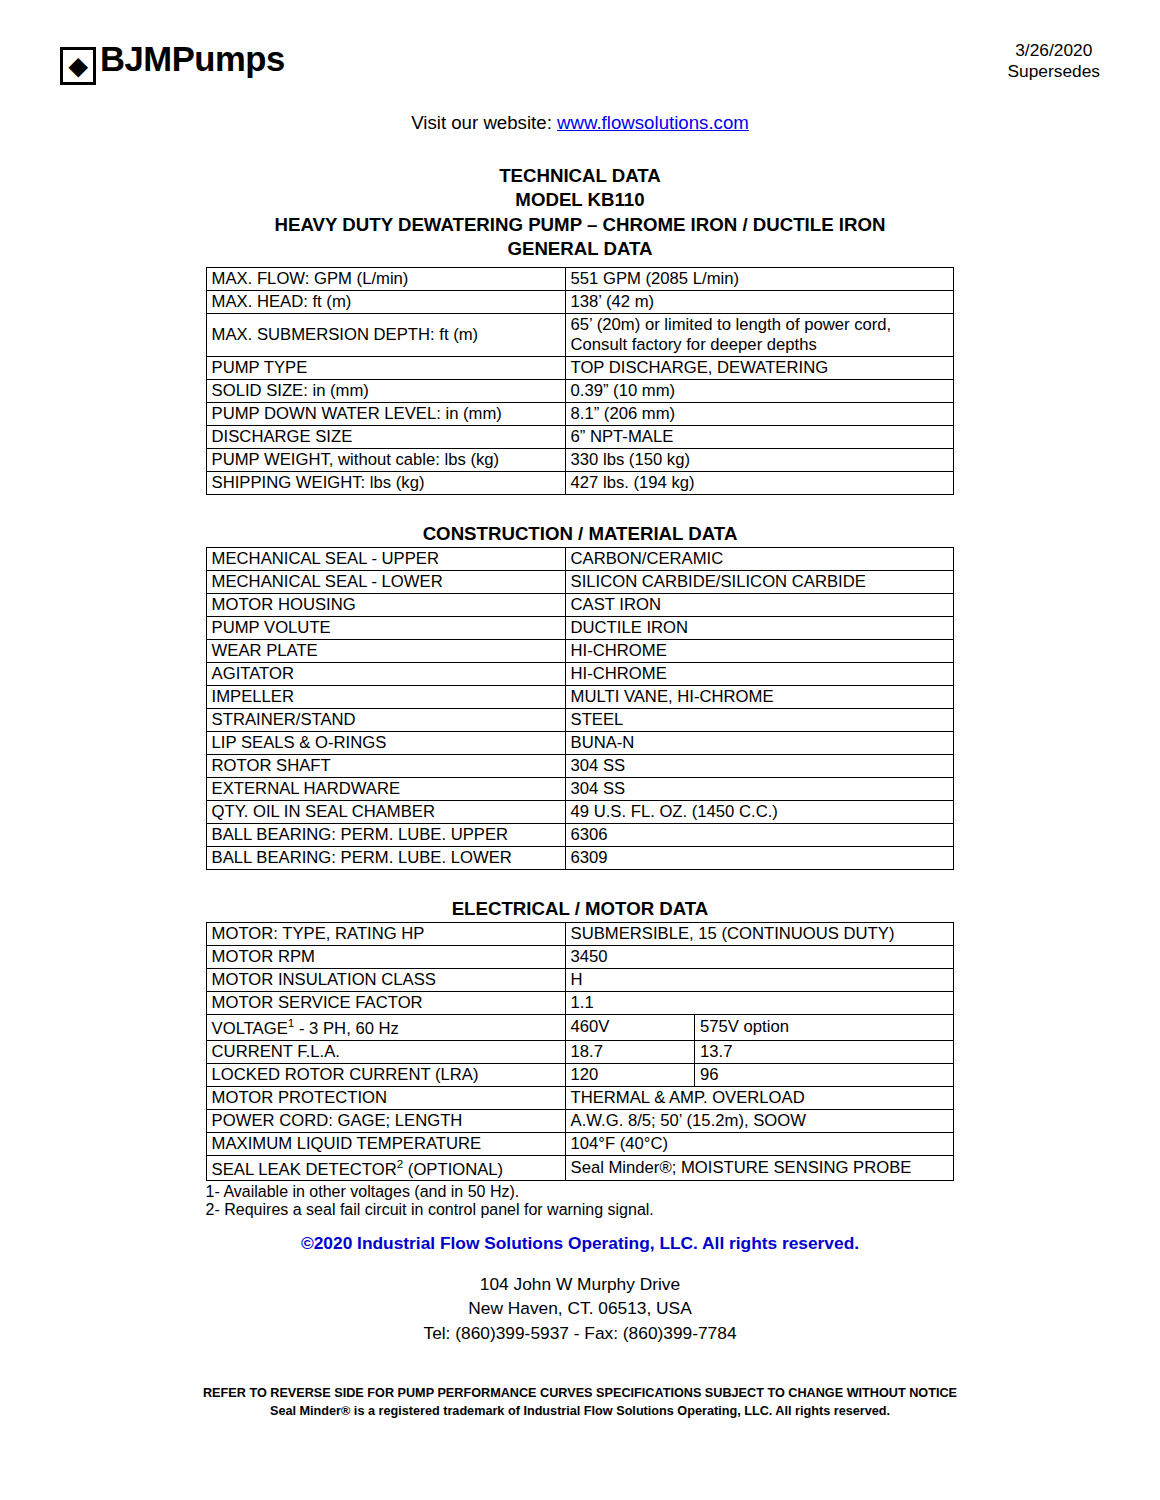◆BJMPumps
3/26/2020
Supersedes
Visit our website: www.flowsolutions.com
TECHNICAL DATA
MODEL KB110
HEAVY DUTY DEWATERING PUMP – CHROME IRON / DUCTILE IRON
GENERAL DATA
| MAX. FLOW: GPM (L/min) | 551 GPM (2085 L/min) |
| MAX. HEAD: ft (m) | 138’ (42 m) |
| MAX. SUBMERSION DEPTH: ft (m) | 65’ (20m) or limited to length of power cord, Consult factory for deeper depths |
| PUMP TYPE | TOP DISCHARGE, DEWATERING |
| SOLID SIZE: in (mm) | 0.39” (10 mm) |
| PUMP DOWN WATER LEVEL: in (mm) | 8.1” (206 mm) |
| DISCHARGE SIZE | 6” NPT-MALE |
| PUMP WEIGHT, without cable: lbs (kg) | 330 lbs (150 kg) |
| SHIPPING WEIGHT: lbs (kg) | 427 lbs. (194 kg) |
CONSTRUCTION / MATERIAL DATA
| MECHANICAL SEAL - UPPER | CARBON/CERAMIC |
| MECHANICAL SEAL - LOWER | SILICON CARBIDE/SILICON CARBIDE |
| MOTOR HOUSING | CAST IRON |
| PUMP VOLUTE | DUCTILE IRON |
| WEAR PLATE | HI-CHROME |
| AGITATOR | HI-CHROME |
| IMPELLER | MULTI VANE, HI-CHROME |
| STRAINER/STAND | STEEL |
| LIP SEALS & O-RINGS | BUNA-N |
| ROTOR SHAFT | 304 SS |
| EXTERNAL HARDWARE | 304 SS |
| QTY. OIL IN SEAL CHAMBER | 49 U.S. FL. OZ. (1450 C.C.) |
| BALL BEARING: PERM. LUBE. UPPER | 6306 |
| BALL BEARING: PERM. LUBE. LOWER | 6309 |
ELECTRICAL / MOTOR DATA
| MOTOR: TYPE, RATING HP | SUBMERSIBLE, 15 (CONTINUOUS DUTY) |
| MOTOR RPM | 3450 |
| MOTOR INSULATION CLASS | H |
| MOTOR SERVICE FACTOR | 1.1 |
| VOLTAGE 1 - 3 PH, 60 Hz | 460V | 575V option |
| CURRENT F.L.A. | 18.7 | 13.7 |
| LOCKED ROTOR CURRENT (LRA) | 120 | 96 |
| MOTOR PROTECTION | THERMAL & AMP. OVERLOAD |
| POWER CORD: GAGE; LENGTH | A.W.G. 8/5; 50’ (15.2m), SOOW |
| MAXIMUM LIQUID TEMPERATURE | 104°F (40°C) |
| SEAL LEAK DETECTOR 2 (OPTIONAL) | Seal Minder®; MOISTURE SENSING PROBE |
1- Available in other voltages (and in 50 Hz).
2- Requires a seal fail circuit in control panel for warning signal.
©2020 Industrial Flow Solutions Operating, LLC. All rights reserved.
104 John W Murphy Drive
New Haven, CT. 06513, USA
Tel: (860)399-5937 - Fax: (860)399-7784
REFER TO REVERSE SIDE FOR PUMP PERFORMANCE CURVES SPECIFICATIONS SUBJECT TO CHANGE WITHOUT NOTICE
Seal Minder® is a registered trademark of Industrial Flow Solutions Operating, LLC. All rights reserved.